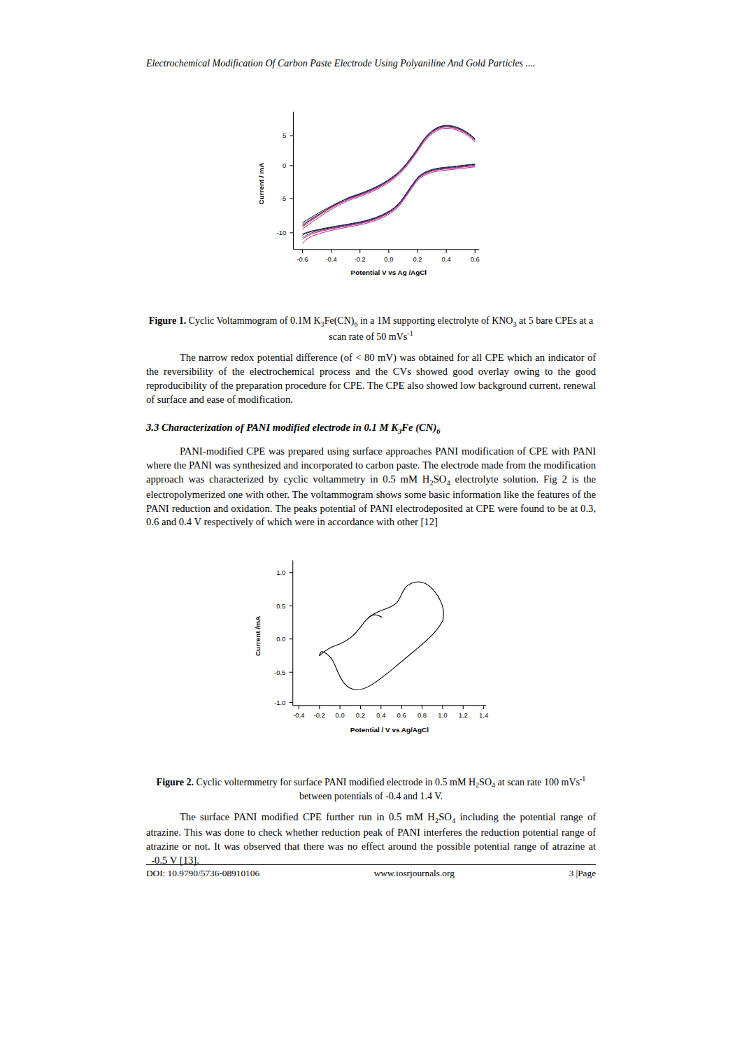Electrochemical Modification Of Carbon Paste Electrode Using Polyaniline And Gold Particles ....
5 0 -5 -10 -0.6 -0.4 -0.2 0.0 0.2 0.4 0.6 Current / mA Potential V vs Ag /AgCl
Figure 1. Cyclic Voltammogram of 0.1M K3Fe(CN)6 in a 1M supporting electrolyte of KNO3 at 5 bare CPEs at a scan rate of 50 mVs-1
The narrow redox potential difference (of < 80 mV) was obtained for all CPE which an indicator of the reversibility of the electrochemical process and the CVs showed good overlay owing to the good reproducibility of the preparation procedure for CPE. The CPE also showed low background current, renewal of surface and ease of modification.
3.3 Characterization of PANI modified electrode in 0.1 M K3Fe (CN)6
PANI-modified CPE was prepared using surface approaches PANI modification of CPE with PANI where the PANI was synthesized and incorporated to carbon paste. The electrode made from the modification approach was characterized by cyclic voltammetry in 0.5 mM H2SO4 electrolyte solution. Fig 2 is the electropolymerized one with other. The voltammogram shows some basic information like the features of the PANI reduction and oxidation. The peaks potential of PANI electrodeposited at CPE were found to be at 0.3, 0.6 and 0.4 V respectively of which were in accordance with other [12]
1.0 0.5 0.0 -0.5 -1.0 -0.4 -0.2 0.0 0.2 0.4 0.6 0.8 1.0 1.2 1.4 Current /mA Potential / V vs Ag/AgCl
Figure 2. Cyclic voltermmetry for surface PANI modified electrode in 0.5 mM H2SO4 at scan rate 100 mVs-1 between potentials of -0.4 and 1.4 V.
The surface PANI modified CPE further run in 0.5 mM H2SO4 including the potential range of atrazine. This was done to check whether reduction peak of PANI interferes the reduction potential range of atrazine or not. It was observed that there was no effect around the possible potential range of atrazine at -0.5 V [13].
DOI: 10.9790/5736-08910106 www.iosrjournals.org 3 |Page